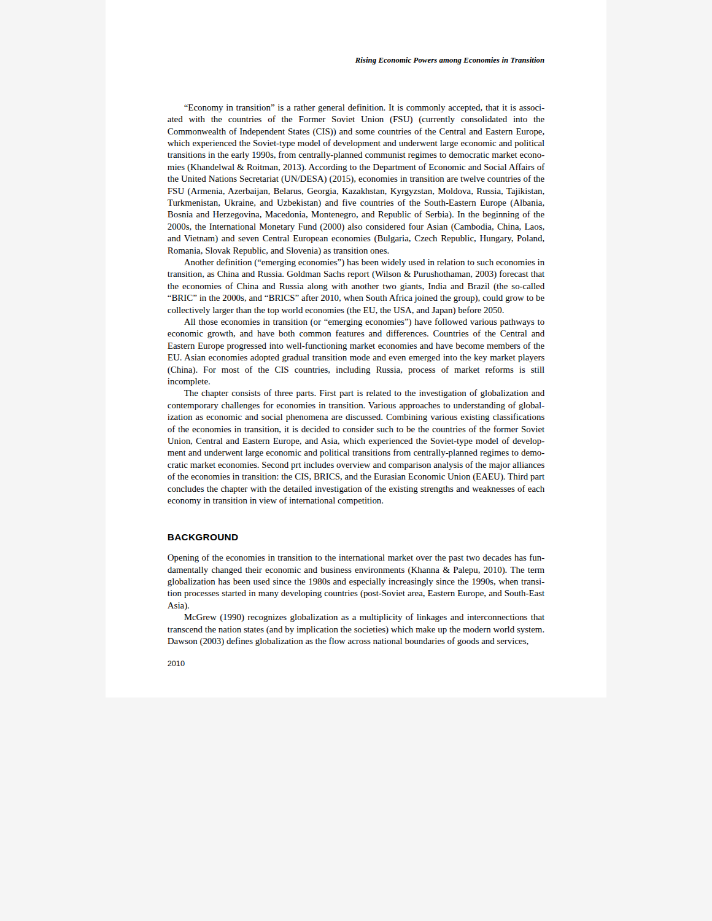Rising Economic Powers among Economies in Transition
“Economy in transition” is a rather general definition. It is commonly accepted, that it is associated with the countries of the Former Soviet Union (FSU) (currently consolidated into the Commonwealth of Independent States (CIS)) and some countries of the Central and Eastern Europe, which experienced the Soviet-type model of development and underwent large economic and political transitions in the early 1990s, from centrally-planned communist regimes to democratic market economies (Khandelwal & Roitman, 2013). According to the Department of Economic and Social Affairs of the United Nations Secretariat (UN/DESA) (2015), economies in transition are twelve countries of the FSU (Armenia, Azerbaijan, Belarus, Georgia, Kazakhstan, Kyrgyzstan, Moldova, Russia, Tajikistan, Turkmenistan, Ukraine, and Uzbekistan) and five countries of the South-Eastern Europe (Albania, Bosnia and Herzegovina, Macedonia, Montenegro, and Republic of Serbia). In the beginning of the 2000s, the International Monetary Fund (2000) also considered four Asian (Cambodia, China, Laos, and Vietnam) and seven Central European economies (Bulgaria, Czech Republic, Hungary, Poland, Romania, Slovak Republic, and Slovenia) as transition ones.
Another definition (“emerging economies”) has been widely used in relation to such economies in transition, as China and Russia. Goldman Sachs report (Wilson & Purushothaman, 2003) forecast that the economies of China and Russia along with another two giants, India and Brazil (the so-called “BRIC” in the 2000s, and “BRICS” after 2010, when South Africa joined the group), could grow to be collectively larger than the top world economies (the EU, the USA, and Japan) before 2050.
All those economies in transition (or “emerging economies”) have followed various pathways to economic growth, and have both common features and differences. Countries of the Central and Eastern Europe progressed into well-functioning market economies and have become members of the EU. Asian economies adopted gradual transition mode and even emerged into the key market players (China). For most of the CIS countries, including Russia, process of market reforms is still incomplete.
The chapter consists of three parts. First part is related to the investigation of globalization and contemporary challenges for economies in transition. Various approaches to understanding of globalization as economic and social phenomena are discussed. Combining various existing classifications of the economies in transition, it is decided to consider such to be the countries of the former Soviet Union, Central and Eastern Europe, and Asia, which experienced the Soviet-type model of development and underwent large economic and political transitions from centrally-planned regimes to democratic market economies. Second prt includes overview and comparison analysis of the major alliances of the economies in transition: the CIS, BRICS, and the Eurasian Economic Union (EAEU). Third part concludes the chapter with the detailed investigation of the existing strengths and weaknesses of each economy in transition in view of international competition.
BACKGROUND
Opening of the economies in transition to the international market over the past two decades has fundamentally changed their economic and business environments (Khanna & Palepu, 2010). The term globalization has been used since the 1980s and especially increasingly since the 1990s, when transition processes started in many developing countries (post-Soviet area, Eastern Europe, and South-East Asia).
McGrew (1990) recognizes globalization as a multiplicity of linkages and interconnections that transcend the nation states (and by implication the societies) which make up the modern world system. Dawson (2003) defines globalization as the flow across national boundaries of goods and services,
2010